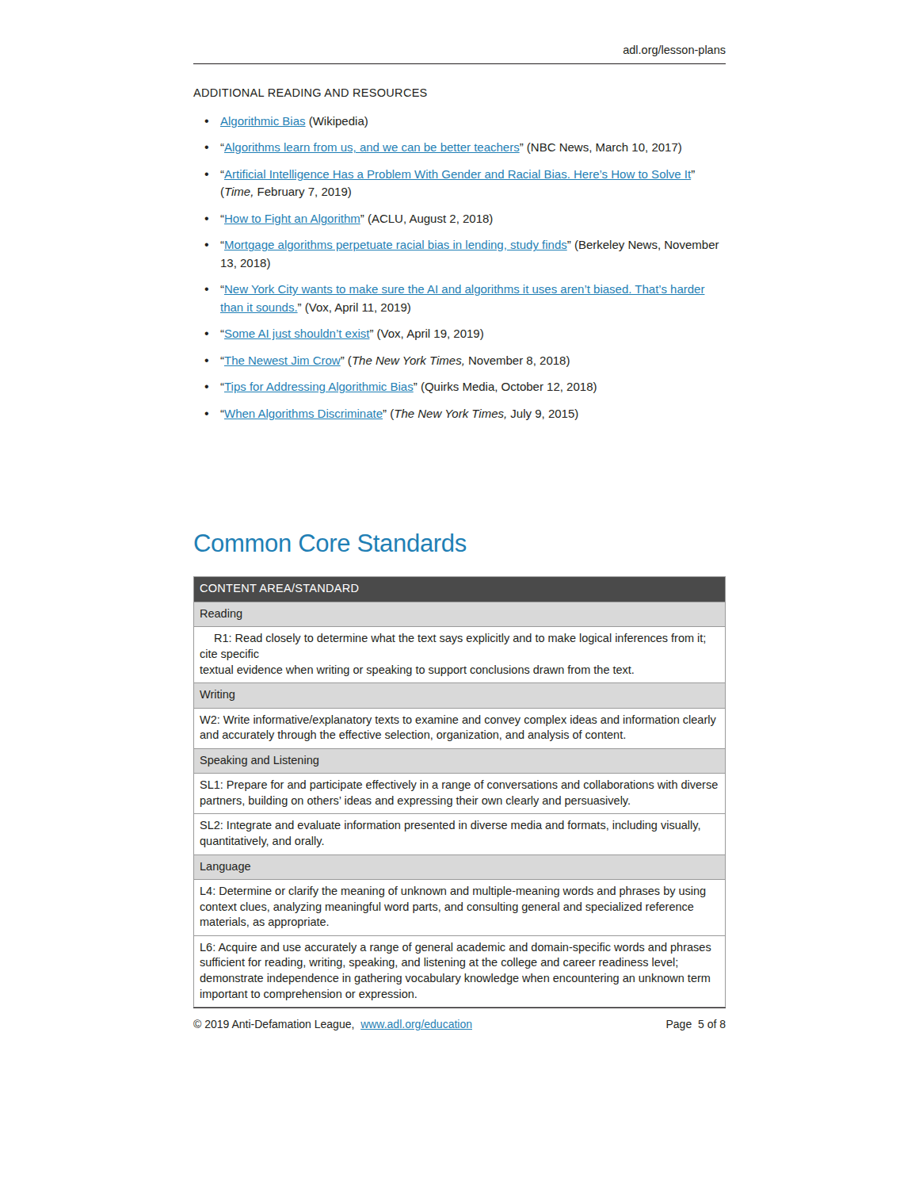adl.org/lesson-plans
Additional Reading and Resources
Algorithmic Bias (Wikipedia)
“Algorithms learn from us, and we can be better teachers” (NBC News, March 10, 2017)
“Artificial Intelligence Has a Problem With Gender and Racial Bias. Here’s How to Solve It” (Time, February 7, 2019)
“How to Fight an Algorithm” (ACLU, August 2, 2018)
“Mortgage algorithms perpetuate racial bias in lending, study finds” (Berkeley News, November 13, 2018)
“New York City wants to make sure the AI and algorithms it uses aren’t biased. That’s harder than it sounds.” (Vox, April 11, 2019)
“Some AI just shouldn’t exist” (Vox, April 19, 2019)
“The Newest Jim Crow” (The New York Times, November 8, 2018)
“Tips for Addressing Algorithmic Bias” (Quirks Media, October 12, 2018)
“When Algorithms Discriminate” (The New York Times, July 9, 2015)
Common Core Standards
| CONTENT AREA/STANDARD |
| Reading |
| R1: Read closely to determine what the text says explicitly and to make logical inferences from it; cite specific textual evidence when writing or speaking to support conclusions drawn from the text. |
| Writing |
| W2: Write informative/explanatory texts to examine and convey complex ideas and information clearly and accurately through the effective selection, organization, and analysis of content. |
| Speaking and Listening |
| SL1: Prepare for and participate effectively in a range of conversations and collaborations with diverse partners, building on others’ ideas and expressing their own clearly and persuasively. |
| SL2: Integrate and evaluate information presented in diverse media and formats, including visually, quantitatively, and orally. |
| Language |
| L4: Determine or clarify the meaning of unknown and multiple-meaning words and phrases by using context clues, analyzing meaningful word parts, and consulting general and specialized reference materials, as appropriate. |
| L6: Acquire and use accurately a range of general academic and domain-specific words and phrases sufficient for reading, writing, speaking, and listening at the college and career readiness level; demonstrate independence in gathering vocabulary knowledge when encountering an unknown term important to comprehension or expression. |
© 2019 Anti-Defamation League, www.adl.org/education
Page 5 of 8